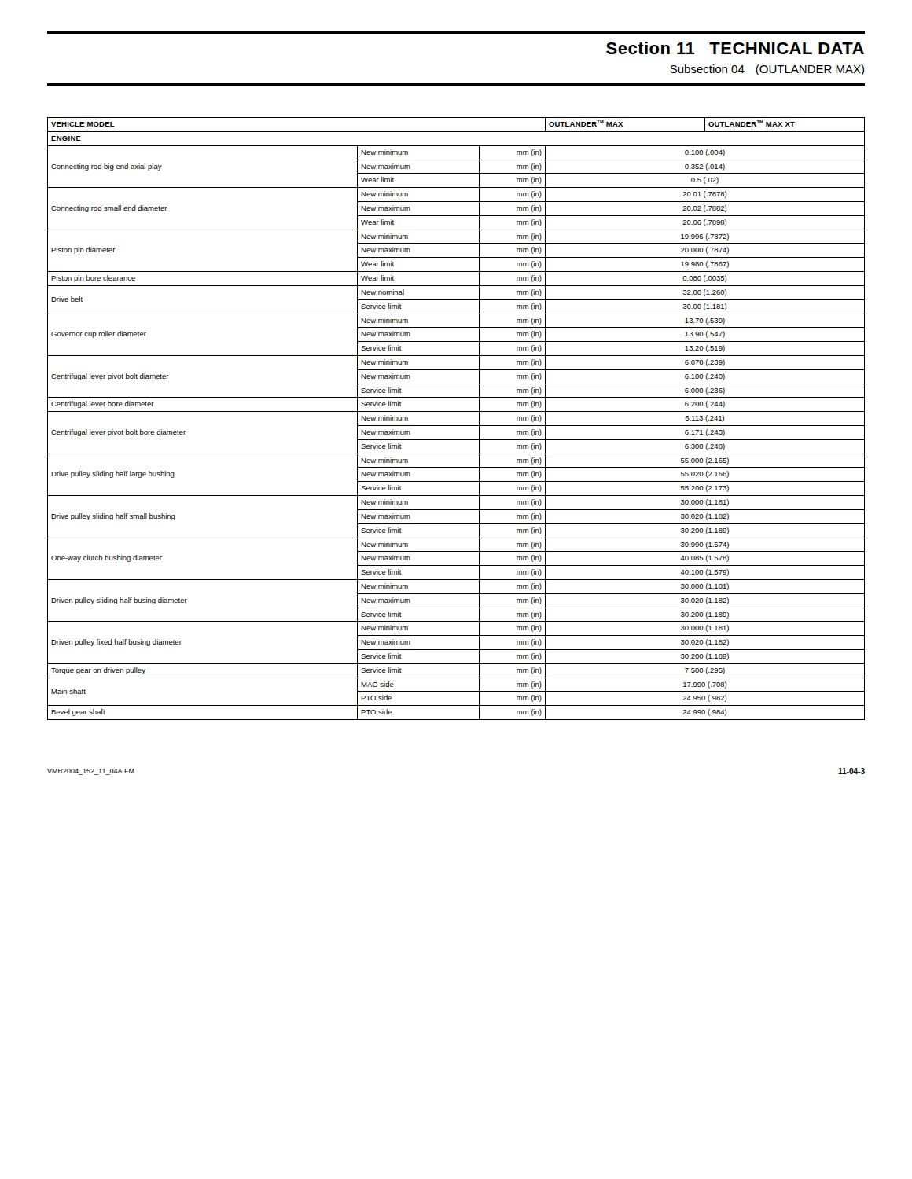Section 11 TECHNICAL DATA
Subsection 04(OUTLANDER MAX)
| VEHICLE MODEL | OUTLANDER TM MAX | OUTLANDER TM MAX XT |
| --- | --- | --- |
| ENGINE |
| Connecting rod big end axial play | New minimum | mm (in) | 0.100 (.004) |
| New maximum | mm (in) | 0.352 (.014) |
| Wear limit | mm (in) | 0.5 (.02) |
| Connecting rod small end diameter | New minimum | mm (in) | 20.01 (.7878) |
| New maximum | mm (in) | 20.02 (.7882) |
| Wear limit | mm (in) | 20.06 (.7898) |
| Piston pin diameter | New minimum | mm (in) | 19.996 (.7872) |
| New maximum | mm (in) | 20.000 (.7874) |
| Wear limit | mm (in) | 19.980 (.7867) |
| Piston pin bore clearance | Wear limit | mm (in) | 0.080 (.0035) |
| Drive belt | New nominal | mm (in) | 32.00 (1.260) |
| Service limit | mm (in) | 30.00 (1.181) |
| Governor cup roller diameter | New minimum | mm (in) | 13.70 (.539) |
| New maximum | mm (in) | 13.90 (.547) |
| Service limit | mm (in) | 13.20 (.519) |
| Centrifugal lever pivot bolt diameter | New minimum | mm (in) | 6.078 (.239) |
| New maximum | mm (in) | 6.100 (.240) |
| Service limit | mm (in) | 6.000 (.236) |
| Centrifugal lever bore diameter | Service limit | mm (in) | 6.200 (.244) |
| Centrifugal lever pivot bolt bore diameter | New minimum | mm (in) | 6.113 (.241) |
| New maximum | mm (in) | 6.171 (.243) |
| Service limit | mm (in) | 6.300 (.248) |
| Drive pulley sliding half large bushing | New minimum | mm (in) | 55.000 (2.165) |
| New maximum | mm (in) | 55.020 (2.166) |
| Service limit | mm (in) | 55.200 (2.173) |
| Drive pulley sliding half small bushing | New minimum | mm (in) | 30.000 (1.181) |
| New maximum | mm (in) | 30.020 (1.182) |
| Service limit | mm (in) | 30.200 (1.189) |
| One-way clutch bushing diameter | New minimum | mm (in) | 39.990 (1.574) |
| New maximum | mm (in) | 40.085 (1.578) |
| Service limit | mm (in) | 40.100 (1.579) |
| Driven pulley sliding half busing diameter | New minimum | mm (in) | 30.000 (1.181) |
| New maximum | mm (in) | 30.020 (1.182) |
| Service limit | mm (in) | 30.200 (1.189) |
| Driven pulley fixed half busing diameter | New minimum | mm (in) | 30.000 (1.181) |
| New maximum | mm (in) | 30.020 (1.182) |
| Service limit | mm (in) | 30.200 (1.189) |
| Torque gear on driven pulley | Service limit | mm (in) | 7.500 (.295) |
| Main shaft | MAG side | mm (in) | 17.990 (.708) |
| PTO side | mm (in) | 24.950 (.982) |
| Bevel gear shaft | PTO side | mm (in) | 24.990 (.984) |
VMR2004_152_11_04A.FM
11-04-3